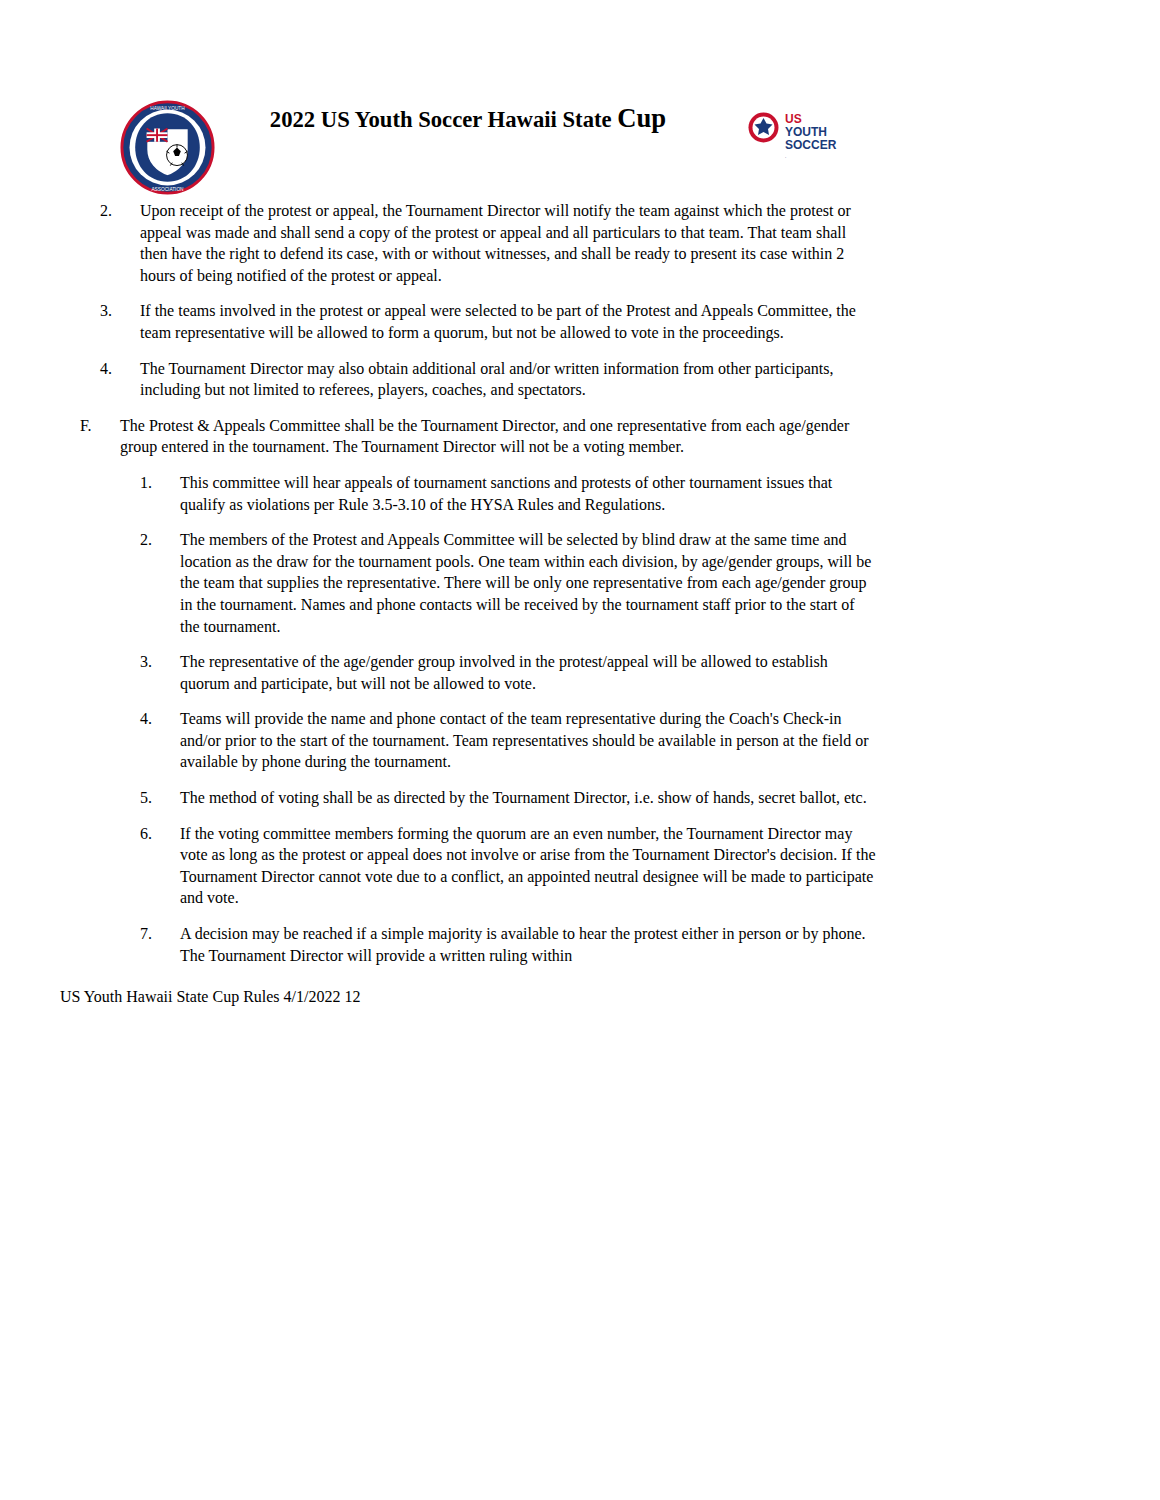HAWAII YOUTH ASSOCIATION US YOUTH SOCCER .
2022 US Youth Soccer Hawaii State Cup
2. Upon receipt of the protest or appeal, the Tournament Director will notify the team against which the protest or appeal was made and shall send a copy of the protest or appeal and all particulars to that team. That team shall then have the right to defend its case, with or without witnesses, and shall be ready to present its case within 2 hours of being notified of the protest or appeal.
3. If the teams involved in the protest or appeal were selected to be part of the Protest and Appeals Committee, the team representative will be allowed to form a quorum, but not be allowed to vote in the proceedings.
4. The Tournament Director may also obtain additional oral and/or written information from other participants, including but not limited to referees, players, coaches, and spectators.
F. The Protest & Appeals Committee shall be the Tournament Director, and one representative from each age/gender group entered in the tournament. The Tournament Director will not be a voting member.
1. This committee will hear appeals of tournament sanctions and protests of other tournament issues that qualify as violations per Rule 3.5-3.10 of the HYSA Rules and Regulations.
2. The members of the Protest and Appeals Committee will be selected by blind draw at the same time and location as the draw for the tournament pools. One team within each division, by age/gender groups, will be the team that supplies the representative. There will be only one representative from each age/gender group in the tournament. Names and phone contacts will be received by the tournament staff prior to the start of the tournament.
3. The representative of the age/gender group involved in the protest/appeal will be allowed to establish quorum and participate, but will not be allowed to vote.
4. Teams will provide the name and phone contact of the team representative during the Coach's Check-in and/or prior to the start of the tournament. Team representatives should be available in person at the field or available by phone during the tournament.
5. The method of voting shall be as directed by the Tournament Director, i.e. show of hands, secret ballot, etc.
6. If the voting committee members forming the quorum are an even number, the Tournament Director may vote as long as the protest or appeal does not involve or arise from the Tournament Director's decision. If the Tournament Director cannot vote due to a conflict, an appointed neutral designee will be made to participate and vote.
7. A decision may be reached if a simple majority is available to hear the protest either in person or by phone. The Tournament Director will provide a written ruling within
US Youth Hawaii State Cup Rules 4/1/2022 12